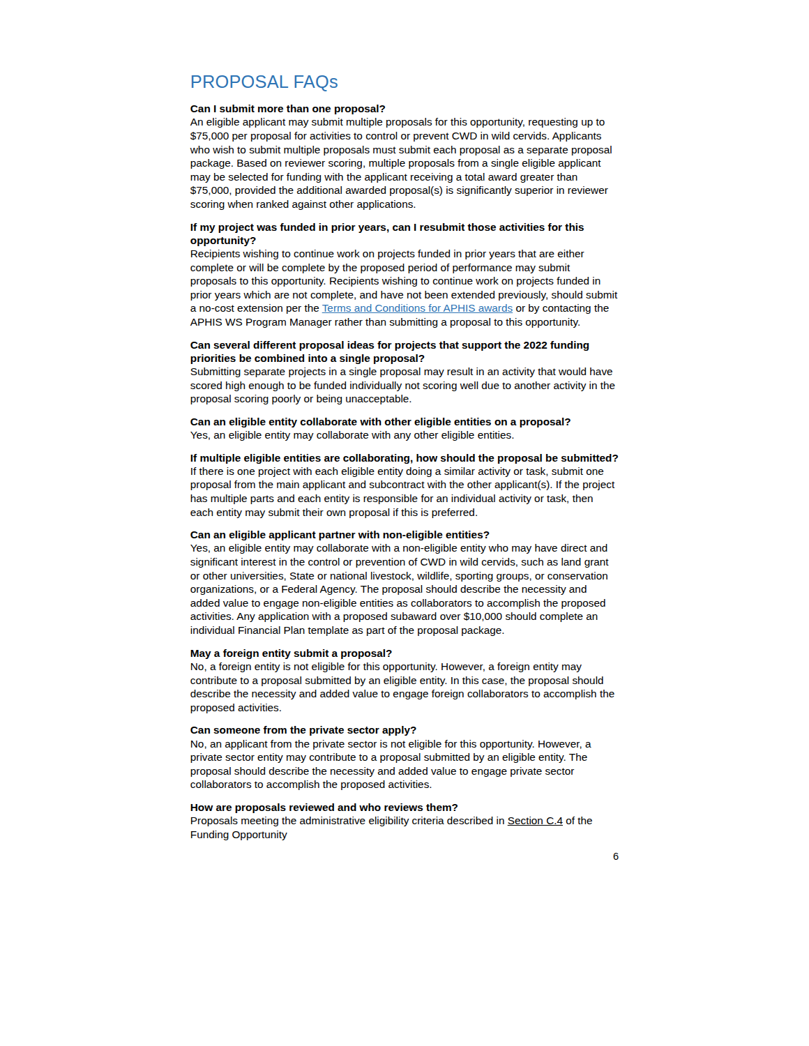PROPOSAL FAQs
Can I submit more than one proposal?
An eligible applicant may submit multiple proposals for this opportunity, requesting up to $75,000 per proposal for activities to control or prevent CWD in wild cervids. Applicants who wish to submit multiple proposals must submit each proposal as a separate proposal package. Based on reviewer scoring, multiple proposals from a single eligible applicant may be selected for funding with the applicant receiving a total award greater than $75,000, provided the additional awarded proposal(s) is significantly superior in reviewer scoring when ranked against other applications.
If my project was funded in prior years, can I resubmit those activities for this opportunity?
Recipients wishing to continue work on projects funded in prior years that are either complete or will be complete by the proposed period of performance may submit proposals to this opportunity. Recipients wishing to continue work on projects funded in prior years which are not complete, and have not been extended previously, should submit a no-cost extension per the Terms and Conditions for APHIS awards or by contacting the APHIS WS Program Manager rather than submitting a proposal to this opportunity.
Can several different proposal ideas for projects that support the 2022 funding priorities be combined into a single proposal?
Submitting separate projects in a single proposal may result in an activity that would have scored high enough to be funded individually not scoring well due to another activity in the proposal scoring poorly or being unacceptable.
Can an eligible entity collaborate with other eligible entities on a proposal?
Yes, an eligible entity may collaborate with any other eligible entities.
If multiple eligible entities are collaborating, how should the proposal be submitted?
If there is one project with each eligible entity doing a similar activity or task, submit one proposal from the main applicant and subcontract with the other applicant(s). If the project has multiple parts and each entity is responsible for an individual activity or task, then each entity may submit their own proposal if this is preferred.
Can an eligible applicant partner with non-eligible entities?
Yes, an eligible entity may collaborate with a non-eligible entity who may have direct and significant interest in the control or prevention of CWD in wild cervids, such as land grant or other universities, State or national livestock, wildlife, sporting groups, or conservation organizations, or a Federal Agency. The proposal should describe the necessity and added value to engage non-eligible entities as collaborators to accomplish the proposed activities. Any application with a proposed subaward over $10,000 should complete an individual Financial Plan template as part of the proposal package.
May a foreign entity submit a proposal?
No, a foreign entity is not eligible for this opportunity. However, a foreign entity may contribute to a proposal submitted by an eligible entity. In this case, the proposal should describe the necessity and added value to engage foreign collaborators to accomplish the proposed activities.
Can someone from the private sector apply?
No, an applicant from the private sector is not eligible for this opportunity. However, a private sector entity may contribute to a proposal submitted by an eligible entity. The proposal should describe the necessity and added value to engage private sector collaborators to accomplish the proposed activities.
How are proposals reviewed and who reviews them?
Proposals meeting the administrative eligibility criteria described in Section C.4 of the Funding Opportunity
6